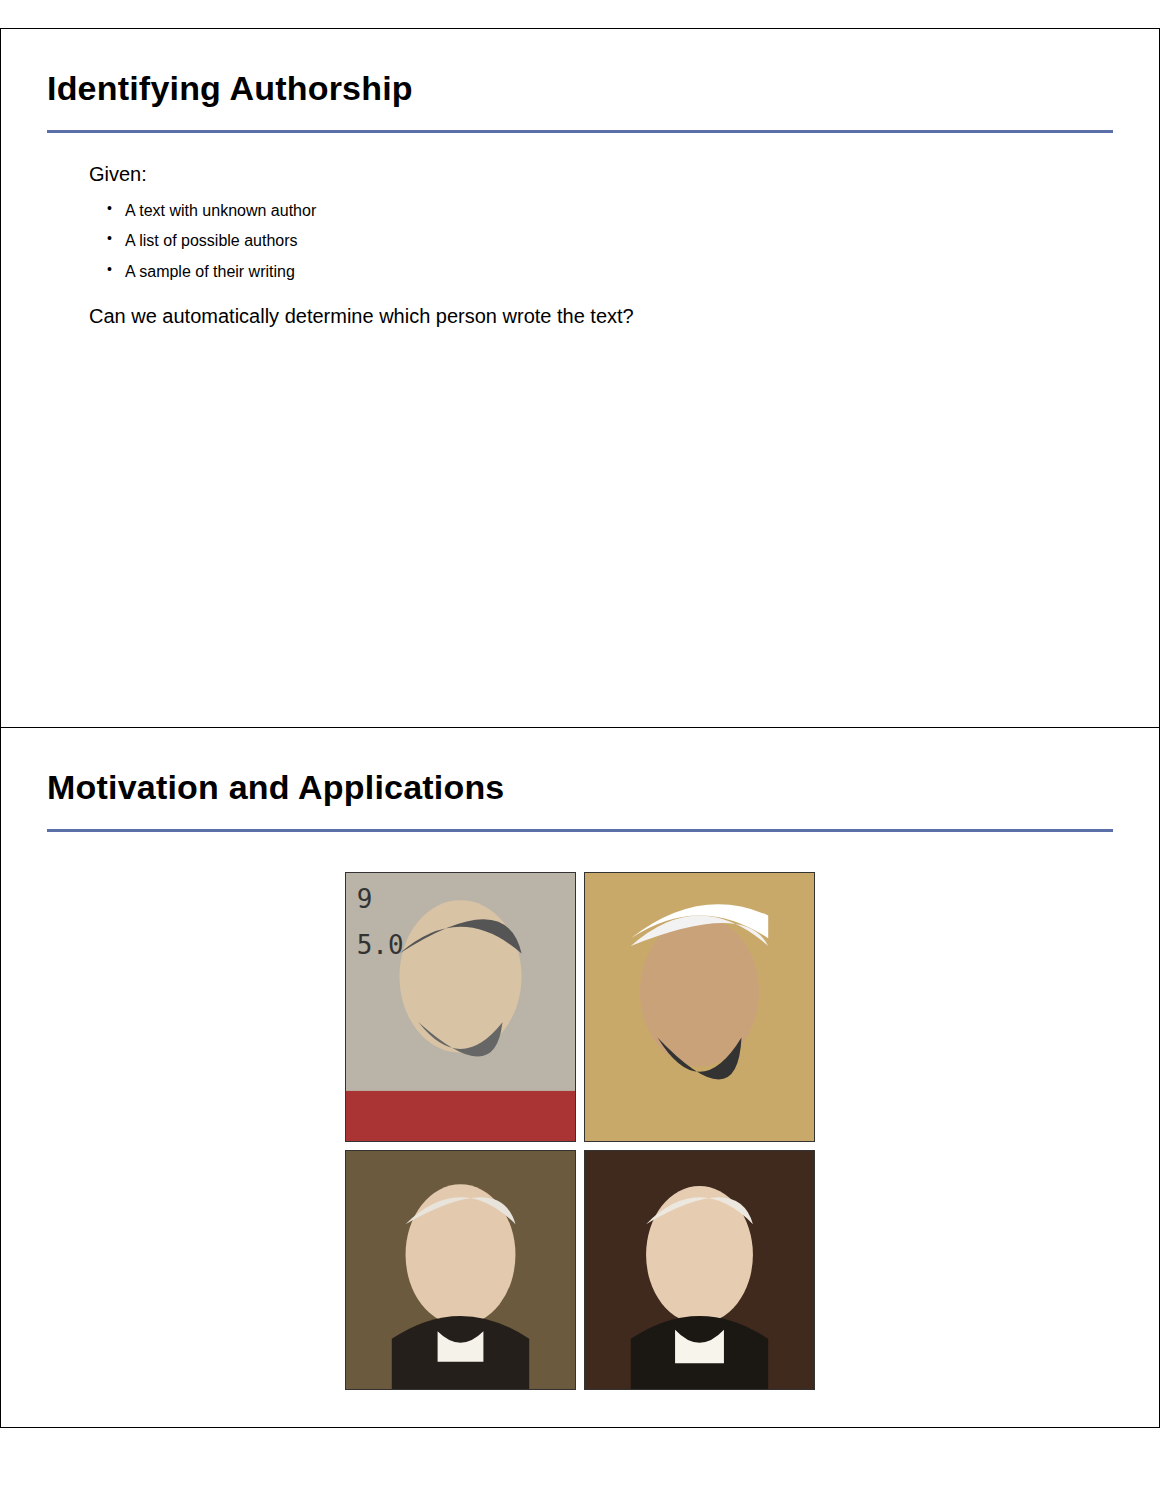Identifying Authorship
Given:
A text with unknown author
A list of possible authors
A sample of their writing
Can we automatically determine which person wrote the text?
Motivation and Applications